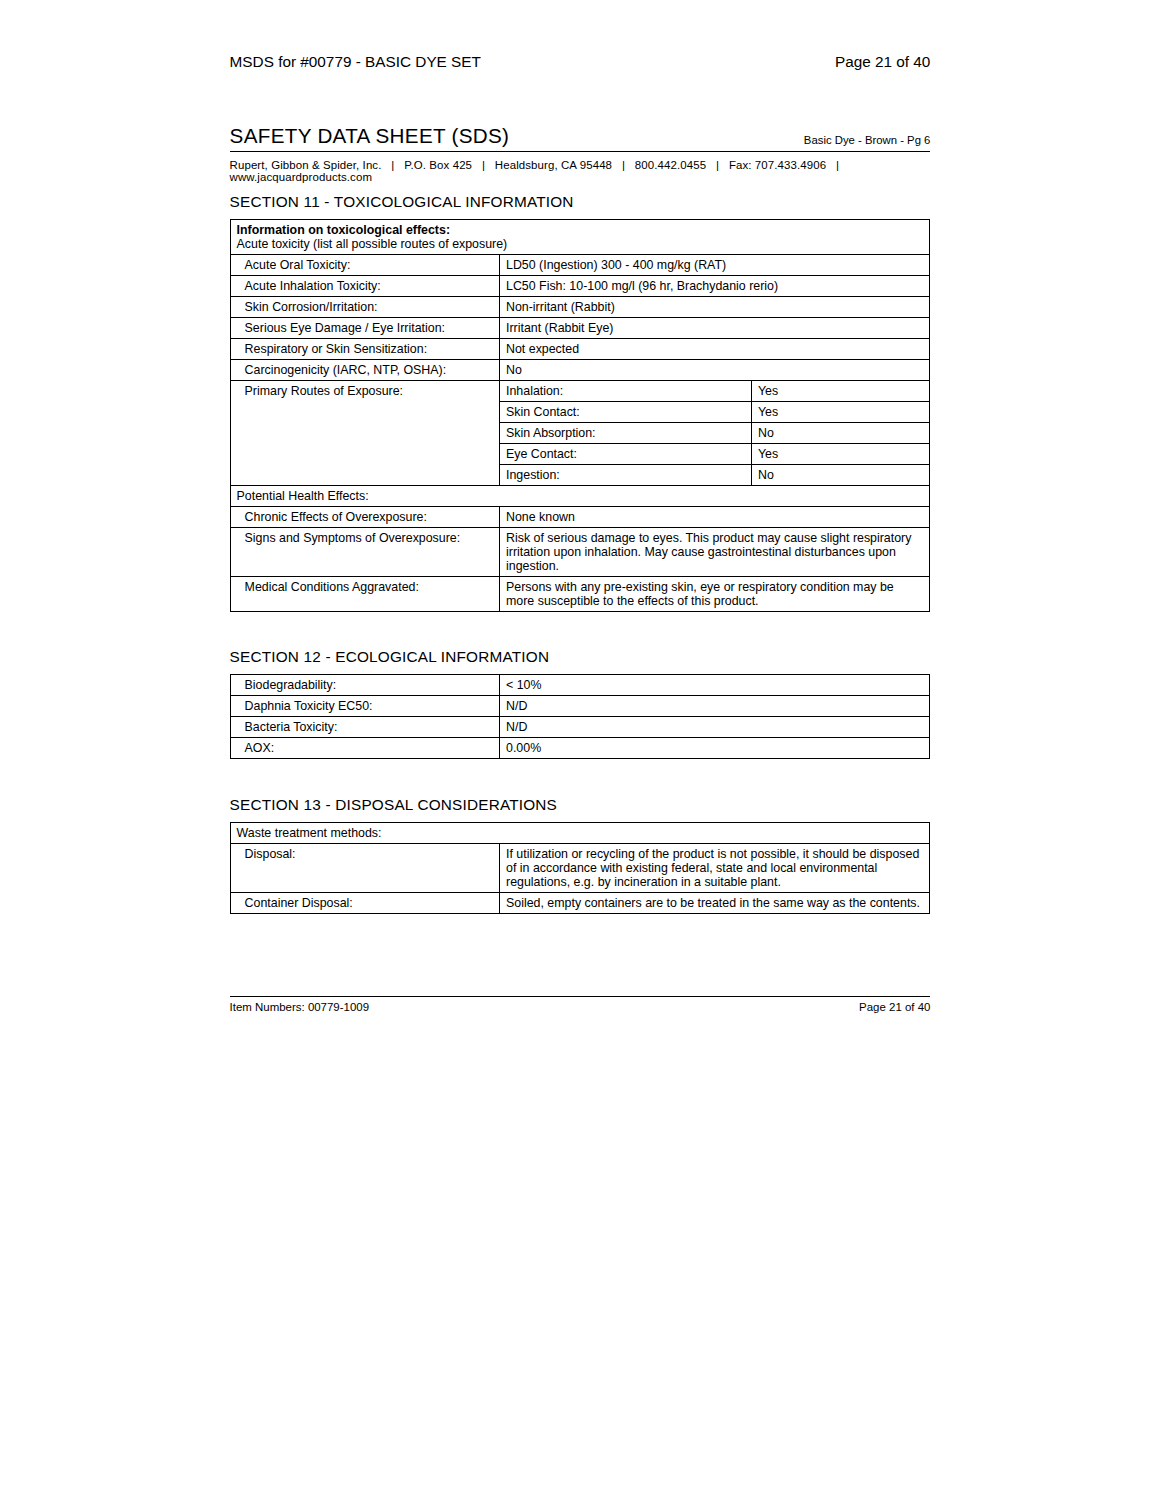MSDS for #00779 - BASIC DYE SET
Page 21 of 40
SAFETY DATA SHEET (SDS)
Basic Dye - Brown - Pg 6
Rupert, Gibbon & Spider, Inc. | P.O. Box 425 | Healdsburg, CA 95448 | 800.442.0455 | Fax: 707.433.4906 | www.jacquardproducts.com
SECTION 11 - TOXICOLOGICAL INFORMATION
| Information on toxicological effects: Acute toxicity (list all possible routes of exposure) |
| Acute Oral Toxicity: | LD50 (Ingestion) 300 - 400 mg/kg (RAT) |
| Acute Inhalation Toxicity: | LC50 Fish: 10-100 mg/l (96 hr, Brachydanio rerio) |
| Skin Corrosion/Irritation: | Non-irritant (Rabbit) |
| Serious Eye Damage / Eye Irritation: | Irritant (Rabbit Eye) |
| Respiratory or Skin Sensitization: | Not expected |
| Carcinogenicity (IARC, NTP, OSHA): | No |
| Primary Routes of Exposure: | Inhalation: | Yes |
| Skin Contact: | Yes |
| Skin Absorption: | No |
| Eye Contact: | Yes |
| Ingestion: | No |
| Potential Health Effects: |
| Chronic Effects of Overexposure: | None known |
| Signs and Symptoms of Overexposure: | Risk of serious damage to eyes. This product may cause slight respiratory irritation upon inhalation. May cause gastrointestinal disturbances upon ingestion. |
| Medical Conditions Aggravated: | Persons with any pre-existing skin, eye or respiratory condition may be more susceptible to the effects of this product. |
SECTION 12 - ECOLOGICAL INFORMATION
| Biodegradability: | < 10% |
| Daphnia Toxicity EC50: | N/D |
| Bacteria Toxicity: | N/D |
| AOX: | 0.00% |
SECTION 13 - DISPOSAL CONSIDERATIONS
| Waste treatment methods: |
| Disposal: | If utilization or recycling of the product is not possible, it should be disposed of in accordance with existing federal, state and local environmental regulations, e.g. by incineration in a suitable plant. |
| Container Disposal: | Soiled, empty containers are to be treated in the same way as the contents. |
Item Numbers: 00779-1009
Page 21 of 40